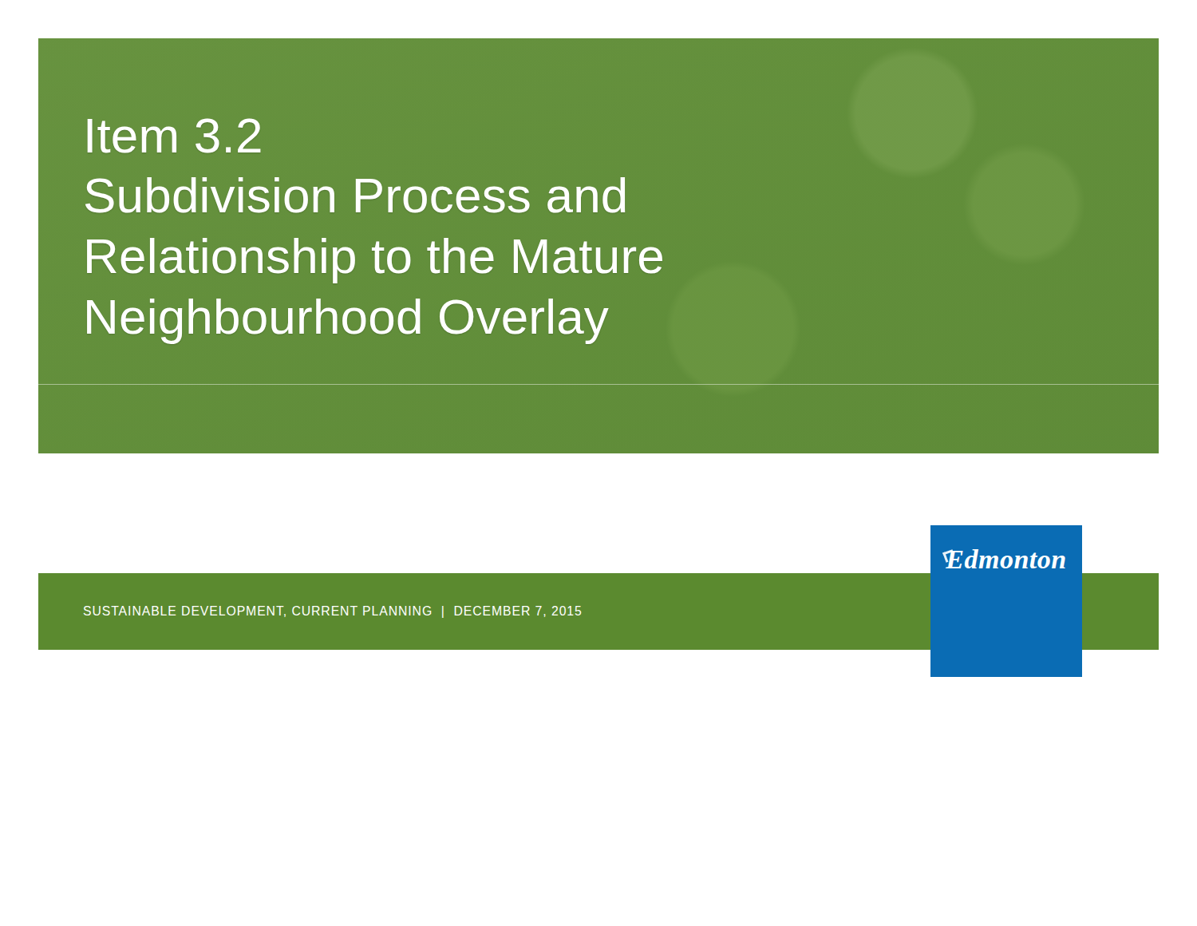Item 3.2 Subdivision Process and Relationship to the Mature Neighbourhood Overlay
Sustainable Development, Current Planning | December 7, 2015
Edmonton